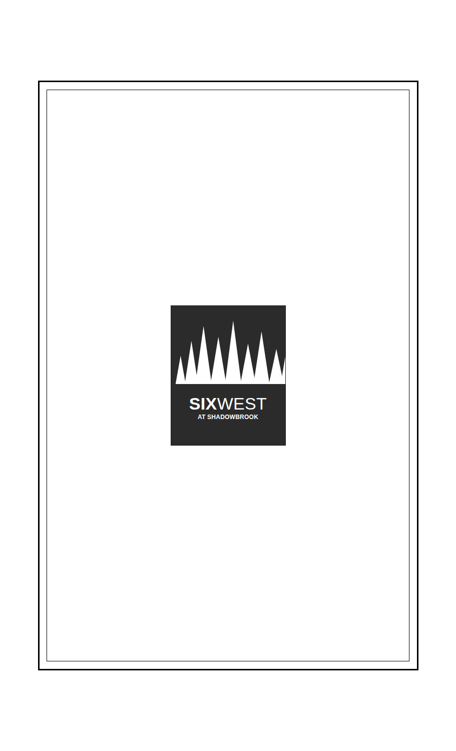SIX WEST
AT SHADOWBROOK